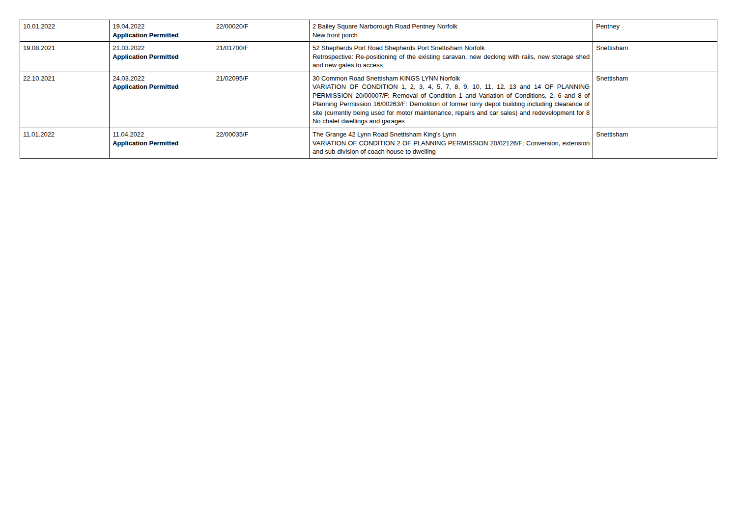| 10.01.2022 | 19.04.2022 Application Permitted | 22/00020/F | 2 Bailey Square Narborough Road Pentney Norfolk New front porch | Pentney |
| 19.08.2021 | 21.03.2022 Application Permitted | 21/01700/F | 52 Shepherds Port Road Shepherds Port Snettisham Norfolk Retrospective: Re-positioning of the existing caravan, new decking with rails, new storage shed and new gates to access | Snettisham |
| 22.10.2021 | 24.03.2022 Application Permitted | 21/02095/F | 30 Common Road Snettisham KINGS LYNN Norfolk VARIATION OF CONDITION 1, 2, 3, 4, 5, 7, 8, 9, 10, 11, 12, 13 and 14 OF PLANNING PERMISSION 20/00007/F: Removal of Condition 1 and Variation of Conditions, 2, 6 and 8 of Planning Permission 16/00263/F: Demolition of former lorry depot building including clearance of site (currently being used for motor maintenance, repairs and car sales) and redevelopment for 8 No chalet dwellings and garages | Snettisham |
| 11.01.2022 | 11.04.2022 Application Permitted | 22/00035/F | The Grange 42 Lynn Road Snettisham King's Lynn VARIATION OF CONDITION 2 OF PLANNING PERMISSION 20/02126/F: Conversion, extension and sub-division of coach house to dwelling | Snettisham |